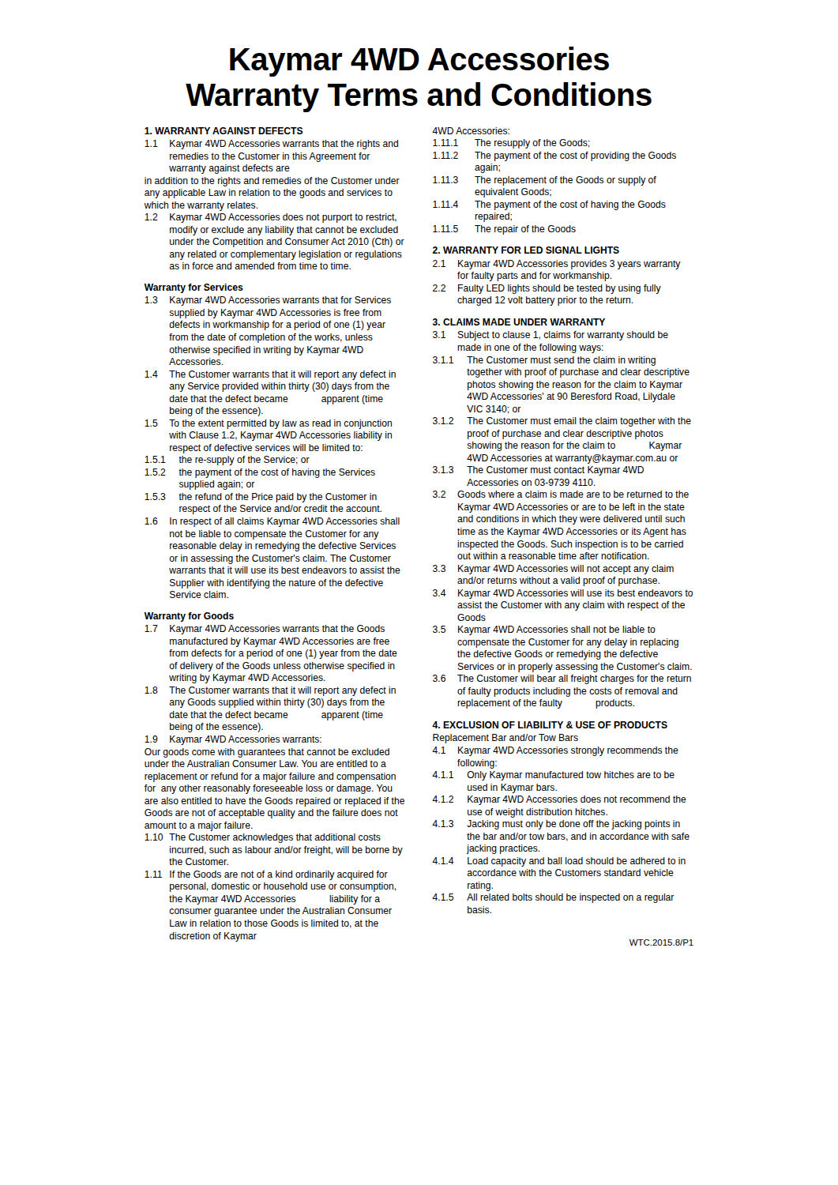Kaymar 4WD Accessories
Warranty Terms and Conditions
1. Warranty Against Defects
1.1 Kaymar 4WD Accessories warrants that the rights and remedies to the Customer in this Agreement for warranty against defects are
in addition to the rights and remedies of the Customer under any applicable Law in relation to the goods and services to which the warranty relates.
1.2 Kaymar 4WD Accessories does not purport to restrict, modify or exclude any liability that cannot be excluded under the Competition and Consumer Act 2010 (Cth) or any related or complementary legislation or regulations as in force and amended from time to time.
Warranty for Services
1.3 Kaymar 4WD Accessories warrants that for Services supplied by Kaymar 4WD Accessories is free from defects in workmanship for a period of one (1) year from the date of completion of the works, unless otherwise specified in writing by Kaymar 4WD Accessories.
1.4 The Customer warrants that it will report any defect in any Service provided within thirty (30) days from the date that the defect became apparent (time being of the essence).
1.5 To the extent permitted by law as read in conjunction with Clause 1.2, Kaymar 4WD Accessories liability in respect of defective services will be limited to:
1.5.1 the re-supply of the Service; or
1.5.2 the payment of the cost of having the Services supplied again; or
1.5.3 the refund of the Price paid by the Customer in respect of the Service and/or credit the account.
1.6 In respect of all claims Kaymar 4WD Accessories shall not be liable to compensate the Customer for any reasonable delay in remedying the defective Services or in assessing the Customer's claim. The Customer warrants that it will use its best endeavors to assist the Supplier with identifying the nature of the defective Service claim.
Warranty for Goods
1.7 Kaymar 4WD Accessories warrants that the Goods manufactured by Kaymar 4WD Accessories are free from defects for a period of one (1) year from the date of delivery of the Goods unless otherwise specified in writing by Kaymar 4WD Accessories.
1.8 The Customer warrants that it will report any defect in any Goods supplied within thirty (30) days from the date that the defect became apparent (time being of the essence).
1.9 Kaymar 4WD Accessories warrants:
Our goods come with guarantees that cannot be excluded under the Australian Consumer Law. You are entitled to a replacement or refund for a major failure and compensation for any other reasonably foreseeable loss or damage. You are also entitled to have the Goods repaired or replaced if the Goods are not of acceptable quality and the failure does not amount to a major failure.
1.10 The Customer acknowledges that additional costs incurred, such as labour and/or freight, will be borne by the Customer.
1.11 If the Goods are not of a kind ordinarily acquired for personal, domestic or household use or consumption, the Kaymar 4WD Accessories liability for a consumer guarantee under the Australian Consumer Law in relation to those Goods is limited to, at the discretion of Kaymar
4WD Accessories:
1.11.1 The resupply of the Goods;
1.11.2 The payment of the cost of providing the Goods again;
1.11.3 The replacement of the Goods or supply of equivalent Goods;
1.11.4 The payment of the cost of having the Goods repaired;
1.11.5 The repair of the Goods
2. Warranty for LED Signal Lights
2.1 Kaymar 4WD Accessories provides 3 years warranty for faulty parts and for workmanship.
2.2 Faulty LED lights should be tested by using fully charged 12 volt battery prior to the return.
3. Claims Made Under Warranty
3.1 Subject to clause 1, claims for warranty should be made in one of the following ways:
3.1.1 The Customer must send the claim in writing together with proof of purchase and clear descriptive photos showing the reason for the claim to Kaymar 4WD Accessories' at 90 Beresford Road, Lilydale VIC 3140; or
3.1.2 The Customer must email the claim together with the proof of purchase and clear descriptive photos showing the reason for the claim to Kaymar 4WD Accessories at warranty@kaymar.com.au or
3.1.3 The Customer must contact Kaymar 4WD Accessories on 03-9739 4110.
3.2 Goods where a claim is made are to be returned to the Kaymar 4WD Accessories or are to be left in the state and conditions in which they were delivered until such time as the Kaymar 4WD Accessories or its Agent has inspected the Goods. Such inspection is to be carried out within a reasonable time after notification.
3.3 Kaymar 4WD Accessories will not accept any claim and/or returns without a valid proof of purchase.
3.4 Kaymar 4WD Accessories will use its best endeavors to assist the Customer with any claim with respect of the Goods
3.5 Kaymar 4WD Accessories shall not be liable to compensate the Customer for any delay in replacing the defective Goods or remedying the defective Services or in properly assessing the Customer's claim.
3.6 The Customer will bear all freight charges for the return of faulty products including the costs of removal and replacement of the faulty products.
4. Exclusion of Liability & Use of Products
Replacement Bar and/or Tow Bars
4.1 Kaymar 4WD Accessories strongly recommends the following:
4.1.1 Only Kaymar manufactured tow hitches are to be used in Kaymar bars.
4.1.2 Kaymar 4WD Accessories does not recommend the use of weight distribution hitches.
4.1.3 Jacking must only be done off the jacking points in the bar and/or tow bars, and in accordance with safe jacking practices.
4.1.4 Load capacity and ball load should be adhered to in accordance with the Customers standard vehicle rating.
4.1.5 All related bolts should be inspected on a regular basis.
WTC.2015.8/P1